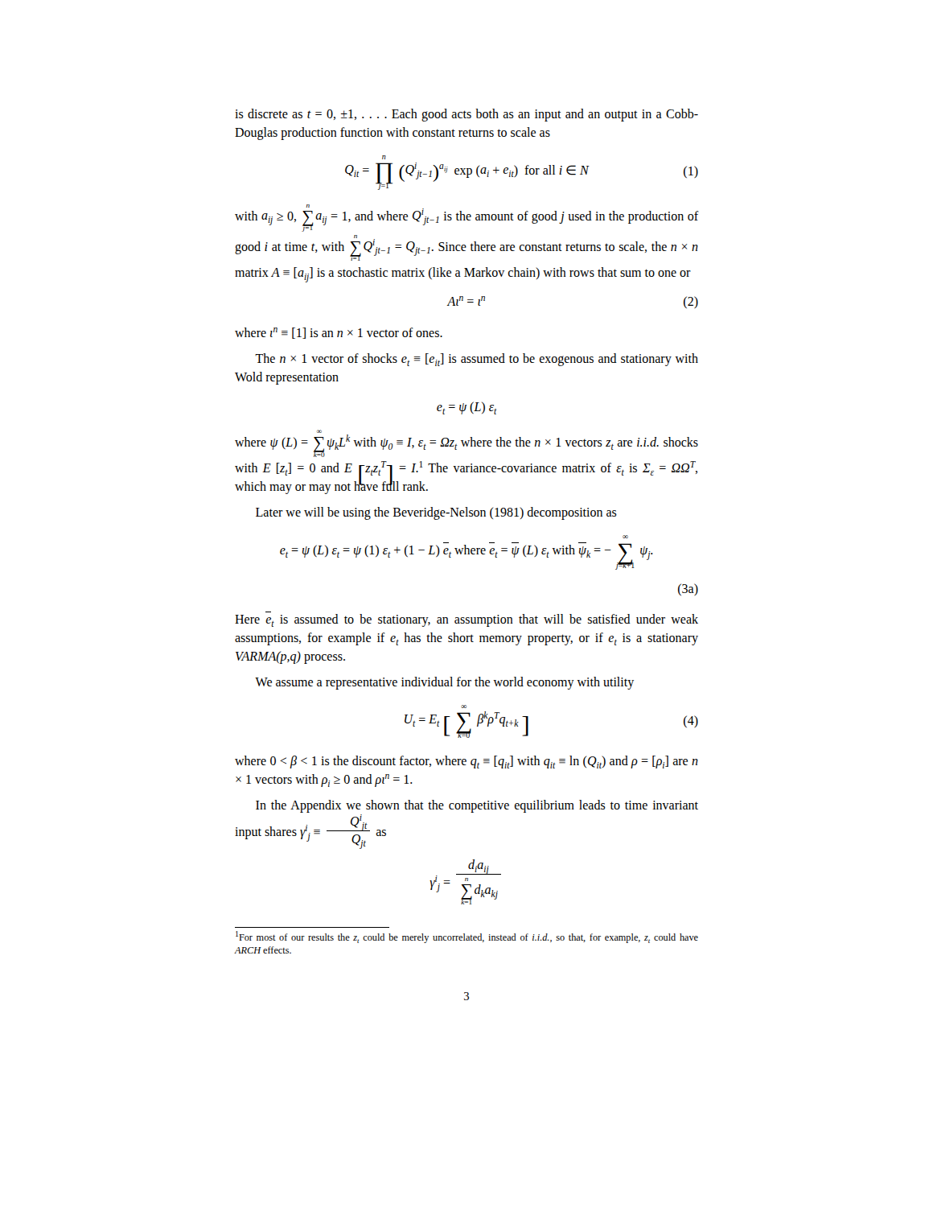is discrete as t = 0, ±1, . . . . Each good acts both as an input and an output in a Cobb-Douglas production function with constant returns to scale as
Qit = n ∏ j=1 (Qijt−1)aij exp (ai + eit) for all i ∈ N (1)
with aij ≥ 0, n∑j=1 aij = 1, and where Qijt−1 is the amount of good j used in the production of good i at time t, with n∑i=1 Qijt−1 = Qjt−1. Since there are constant returns to scale, the n × n matrix A ≡ [aij] is a stochastic matrix (like a Markov chain) with rows that sum to one or
Aιn = ιn (2)
where ιn ≡ [1] is an n × 1 vector of ones.
The n × 1 vector of shocks et ≡ [eit] is assumed to be exogenous and stationary with Wold representation
et = ψ (L) εt
where ψ (L) = ∞∑k=0 ψkLk with ψ0 ≡ I, εt = Ωzt where the the n × 1 vectors zt are i.i.d. shocks with E [zt] = 0 and E [ztztT] = I.1 The variance-covariance matrix of εt is Σε = ΩΩT, which may or may not have full rank.
Later we will be using the Beveridge-Nelson (1981) decomposition as
et = ψ (L) εt = ψ (1) εt + (1 − L) et where et = ψ (L) εt with ψk = − ∞ ∑ j=k+1 ψj.
(3a)
Here et is assumed to be stationary, an assumption that will be satisfied under weak assumptions, for example if et has the short memory property, or if et is a stationary VARMA(p,q) process.
We assume a representative individual for the world economy with utility
Ut = Et [ ∞ ∑ k=0 βkρTqt+k ] (4)
where 0 < β < 1 is the discount factor, where qt ≡ [qit] with qit ≡ ln (Qit) and ρ = [ρi] are n × 1 vectors with ρi ≥ 0 and ριn = 1.
In the Appendix we shown that the competitive equilibrium leads to time invariant input shares γij ≡ Qijt Qjt as
γij = diaij n∑k=1 dkakj
1For most of our results the zt could be merely uncorrelated, instead of i.i.d., so that, for example, zt could have ARCH effects.
3